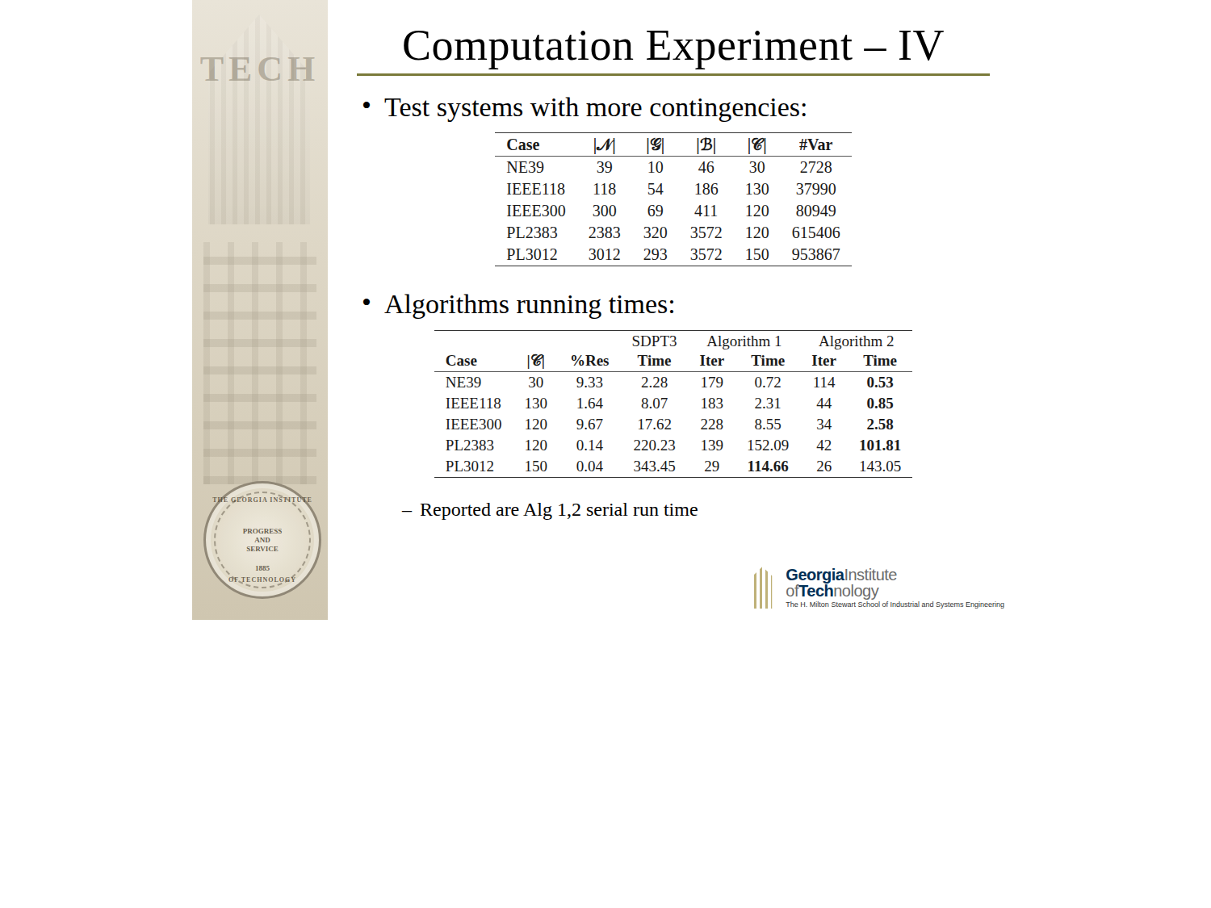TECH
THE GEORGIA INSTITUTE
PROGRESS
AND
SERVICE
OF TECHNOLOGY
1885
Computation Experiment – IV
Test systems with more contingencies:
| Case | /𝒩/ | /𝒢/ | /ℬ/ | /𝒞/ | #Var |
| --- | --- | --- | --- | --- | --- |
| NE39 | 39 | 10 | 46 | 30 | 2728 |
| IEEE118 | 118 | 54 | 186 | 130 | 37990 |
| IEEE300 | 300 | 69 | 411 | 120 | 80949 |
| PL2383 | 2383 | 320 | 3572 | 120 | 615406 |
| PL3012 | 3012 | 293 | 3572 | 150 | 953867 |
Algorithms running times:
| | | | SDPT3 | Algorithm 1 | Algorithm 2 |
| --- | --- | --- | --- | --- | --- |
| Case | /𝒞/ | %Res | Time | Iter | Time | Iter | Time |
| NE39 | 30 | 9.33 | 2.28 | 179 | 0.72 | 114 | 0.53 |
| IEEE118 | 130 | 1.64 | 8.07 | 183 | 2.31 | 44 | 0.85 |
| IEEE300 | 120 | 9.67 | 17.62 | 228 | 8.55 | 34 | 2.58 |
| PL2383 | 120 | 0.14 | 220.23 | 139 | 152.09 | 42 | 101.81 |
| PL3012 | 150 | 0.04 | 343.45 | 29 | 114.66 | 26 | 143.05 |
–Reported are Alg 1,2 serial run time
GeorgiaInstitute
of Technology
The H. Milton Stewart School of Industrial and Systems Engineering